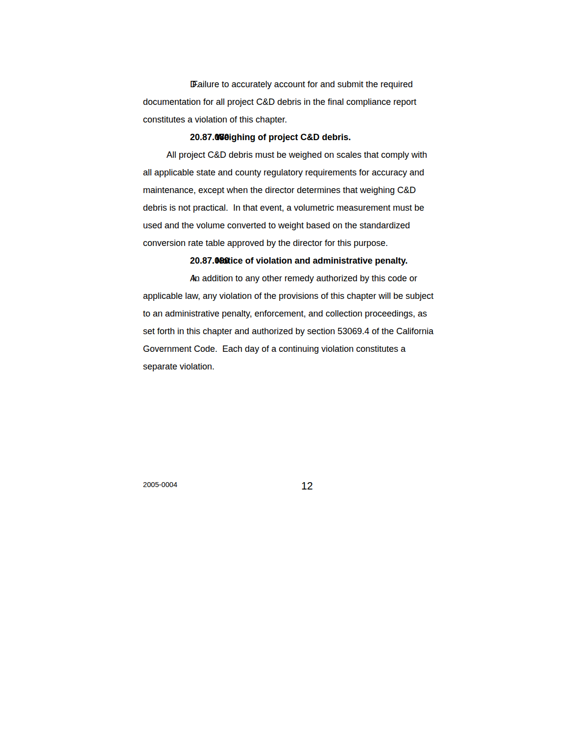D. Failure to accurately account for and submit the required documentation for all project C&D debris in the final compliance report constitutes a violation of this chapter.
20.87.080 Weighing of project C&D debris.
All project C&D debris must be weighed on scales that comply with all applicable state and county regulatory requirements for accuracy and maintenance, except when the director determines that weighing C&D debris is not practical. In that event, a volumetric measurement must be used and the volume converted to weight based on the standardized conversion rate table approved by the director for this purpose.
20.87.090 Notice of violation and administrative penalty.
A. In addition to any other remedy authorized by this code or applicable law, any violation of the provisions of this chapter will be subject to an administrative penalty, enforcement, and collection proceedings, as set forth in this chapter and authorized by section 53069.4 of the California Government Code. Each day of a continuing violation constitutes a separate violation.
2005-0004
12